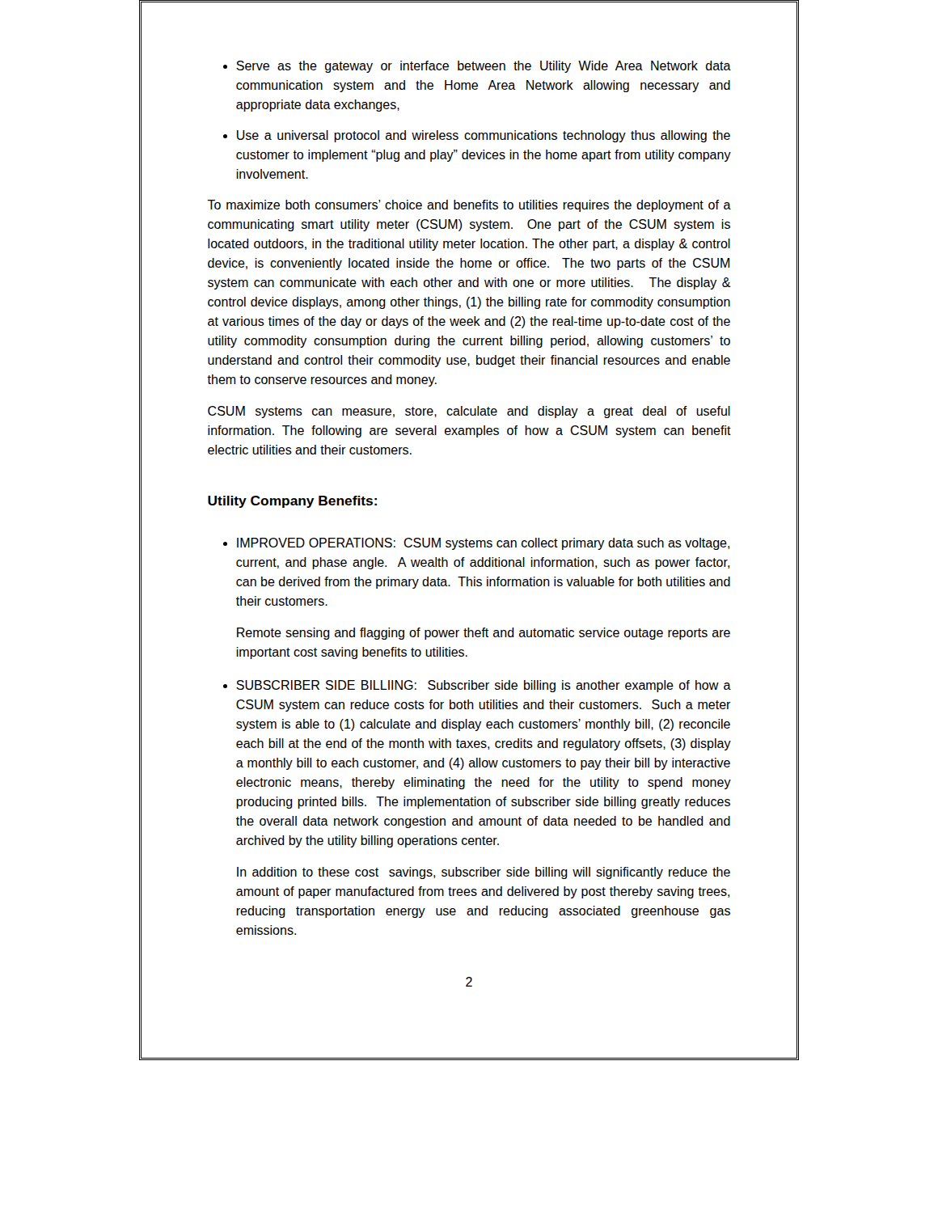Serve as the gateway or interface between the Utility Wide Area Network data communication system and the Home Area Network allowing necessary and appropriate data exchanges,
Use a universal protocol and wireless communications technology thus allowing the customer to implement “plug and play” devices in the home apart from utility company involvement.
To maximize both consumers’ choice and benefits to utilities requires the deployment of a communicating smart utility meter (CSUM) system. One part of the CSUM system is located outdoors, in the traditional utility meter location. The other part, a display & control device, is conveniently located inside the home or office. The two parts of the CSUM system can communicate with each other and with one or more utilities. The display & control device displays, among other things, (1) the billing rate for commodity consumption at various times of the day or days of the week and (2) the real-time up-to-date cost of the utility commodity consumption during the current billing period, allowing customers’ to understand and control their commodity use, budget their financial resources and enable them to conserve resources and money.
CSUM systems can measure, store, calculate and display a great deal of useful information. The following are several examples of how a CSUM system can benefit electric utilities and their customers.
Utility Company Benefits:
IMPROVED OPERATIONS: CSUM systems can collect primary data such as voltage, current, and phase angle. A wealth of additional information, such as power factor, can be derived from the primary data. This information is valuable for both utilities and their customers.
Remote sensing and flagging of power theft and automatic service outage reports are important cost saving benefits to utilities.
SUBSCRIBER SIDE BILLIING: Subscriber side billing is another example of how a CSUM system can reduce costs for both utilities and their customers. Such a meter system is able to (1) calculate and display each customers’ monthly bill, (2) reconcile each bill at the end of the month with taxes, credits and regulatory offsets, (3) display a monthly bill to each customer, and (4) allow customers to pay their bill by interactive electronic means, thereby eliminating the need for the utility to spend money producing printed bills. The implementation of subscriber side billing greatly reduces the overall data network congestion and amount of data needed to be handled and archived by the utility billing operations center.
In addition to these cost savings, subscriber side billing will significantly reduce the amount of paper manufactured from trees and delivered by post thereby saving trees, reducing transportation energy use and reducing associated greenhouse gas emissions.
2